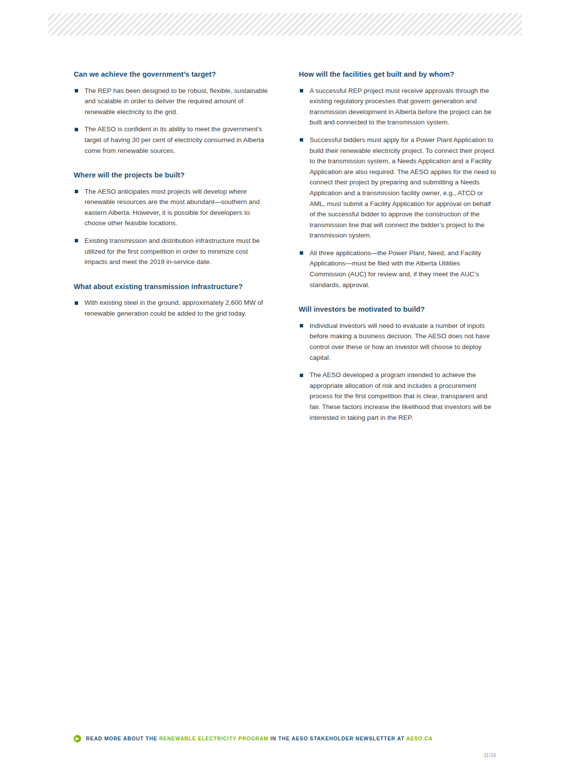Can we achieve the government’s target?
The REP has been designed to be robust, flexible, sustainable and scalable in order to deliver the required amount of renewable electricity to the grid.
The AESO is confident in its ability to meet the government’s target of having 30 per cent of electricity consumed in Alberta come from renewable sources.
Where will the projects be built?
The AESO anticipates most projects will develop where renewable resources are the most abundant—southern and eastern Alberta. However, it is possible for developers to choose other feasible locations.
Existing transmission and distribution infrastructure must be utilized for the first competition in order to minimize cost impacts and meet the 2019 in-service date.
What about existing transmission infrastructure?
With existing steel in the ground, approximately 2,600 MW of renewable generation could be added to the grid today.
How will the facilities get built and by whom?
A successful REP project must receive approvals through the existing regulatory processes that govern generation and transmission development in Alberta before the project can be built and connected to the transmission system.
Successful bidders must apply for a Power Plant Application to build their renewable electricity project. To connect their project to the transmission system, a Needs Application and a Facility Application are also required. The AESO applies for the need to connect their project by preparing and submitting a Needs Application and a transmission facility owner, e.g., ATCO or AML, must submit a Facility Application for approval on behalf of the successful bidder to approve the construction of the transmission line that will connect the bidder’s project to the transmission system.
All three applications—the Power Plant, Need, and Facility Applications—must be filed with the Alberta Utilities Commission (AUC) for review and, if they meet the AUC’s standards, approval.
Will investors be motivated to build?
Individual investors will need to evaluate a number of inputs before making a business decision. The AESO does not have control over these or how an investor will choose to deploy capital.
The AESO developed a program intended to achieve the appropriate allocation of risk and includes a procurement process for the first competition that is clear, transparent and fair. These factors increase the likelihood that investors will be interested in taking part in the REP.
▶ Read more about the Renewable Electricity Program in the AESO stakeholder newsletter at aeso.ca
11/16